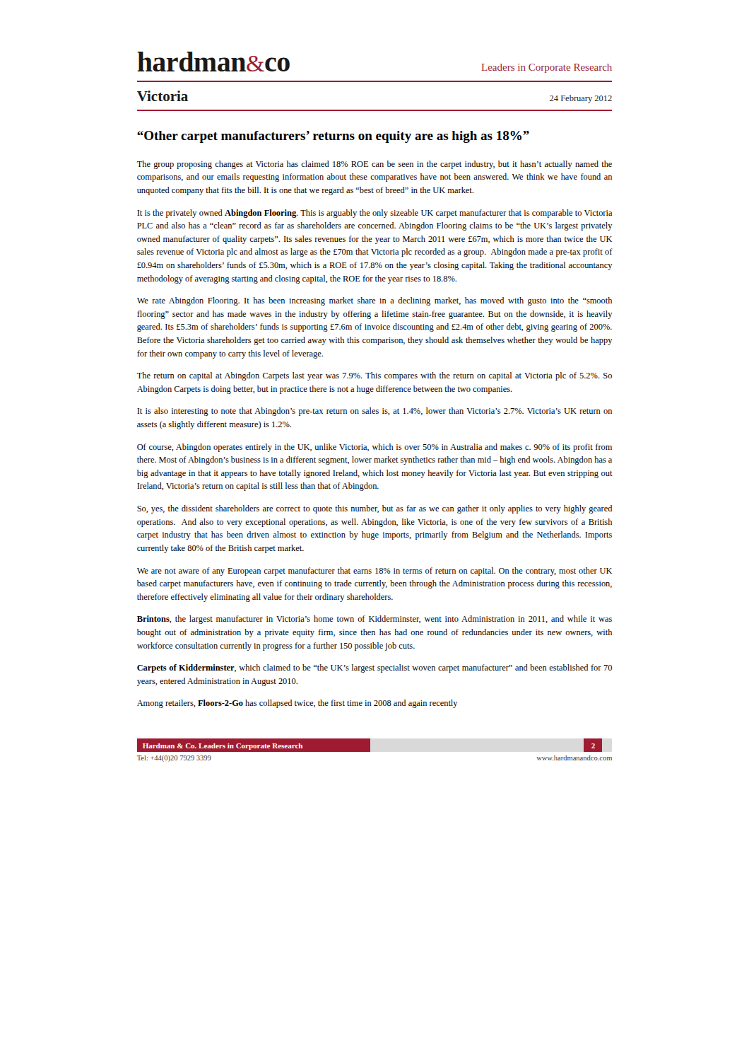hardman&co
Leaders in Corporate Research
Victoria
24 February 2012
“Other carpet manufacturers’ returns on equity are as high as 18%”
The group proposing changes at Victoria has claimed 18% ROE can be seen in the carpet industry, but it hasn’t actually named the comparisons, and our emails requesting information about these comparatives have not been answered. We think we have found an unquoted company that fits the bill. It is one that we regard as “best of breed” in the UK market.
It is the privately owned Abingdon Flooring. This is arguably the only sizeable UK carpet manufacturer that is comparable to Victoria PLC and also has a “clean” record as far as shareholders are concerned. Abingdon Flooring claims to be “the UK’s largest privately owned manufacturer of quality carpets”. Its sales revenues for the year to March 2011 were £67m, which is more than twice the UK sales revenue of Victoria plc and almost as large as the £70m that Victoria plc recorded as a group. Abingdon made a pre-tax profit of £0.94m on shareholders’ funds of £5.30m, which is a ROE of 17.8% on the year’s closing capital. Taking the traditional accountancy methodology of averaging starting and closing capital, the ROE for the year rises to 18.8%.
We rate Abingdon Flooring. It has been increasing market share in a declining market, has moved with gusto into the “smooth flooring” sector and has made waves in the industry by offering a lifetime stain-free guarantee. But on the downside, it is heavily geared. Its £5.3m of shareholders’ funds is supporting £7.6m of invoice discounting and £2.4m of other debt, giving gearing of 200%. Before the Victoria shareholders get too carried away with this comparison, they should ask themselves whether they would be happy for their own company to carry this level of leverage.
The return on capital at Abingdon Carpets last year was 7.9%. This compares with the return on capital at Victoria plc of 5.2%. So Abingdon Carpets is doing better, but in practice there is not a huge difference between the two companies.
It is also interesting to note that Abingdon’s pre-tax return on sales is, at 1.4%, lower than Victoria’s 2.7%. Victoria’s UK return on assets (a slightly different measure) is 1.2%.
Of course, Abingdon operates entirely in the UK, unlike Victoria, which is over 50% in Australia and makes c. 90% of its profit from there. Most of Abingdon’s business is in a different segment, lower market synthetics rather than mid – high end wools. Abingdon has a big advantage in that it appears to have totally ignored Ireland, which lost money heavily for Victoria last year. But even stripping out Ireland, Victoria’s return on capital is still less than that of Abingdon.
So, yes, the dissident shareholders are correct to quote this number, but as far as we can gather it only applies to very highly geared operations. And also to very exceptional operations, as well. Abingdon, like Victoria, is one of the very few survivors of a British carpet industry that has been driven almost to extinction by huge imports, primarily from Belgium and the Netherlands. Imports currently take 80% of the British carpet market.
We are not aware of any European carpet manufacturer that earns 18% in terms of return on capital. On the contrary, most other UK based carpet manufacturers have, even if continuing to trade currently, been through the Administration process during this recession, therefore effectively eliminating all value for their ordinary shareholders.
Brintons, the largest manufacturer in Victoria’s home town of Kidderminster, went into Administration in 2011, and while it was bought out of administration by a private equity firm, since then has had one round of redundancies under its new owners, with workforce consultation currently in progress for a further 150 possible job cuts.
Carpets of Kidderminster, which claimed to be “the UK’s largest specialist woven carpet manufacturer” and been established for 70 years, entered Administration in August 2010.
Among retailers, Floors-2-Go has collapsed twice, the first time in 2008 and again recently
Hardman & Co. Leaders in Corporate Research
2
Tel: +44(0)20 7929 3399 www.hardmanandco.com